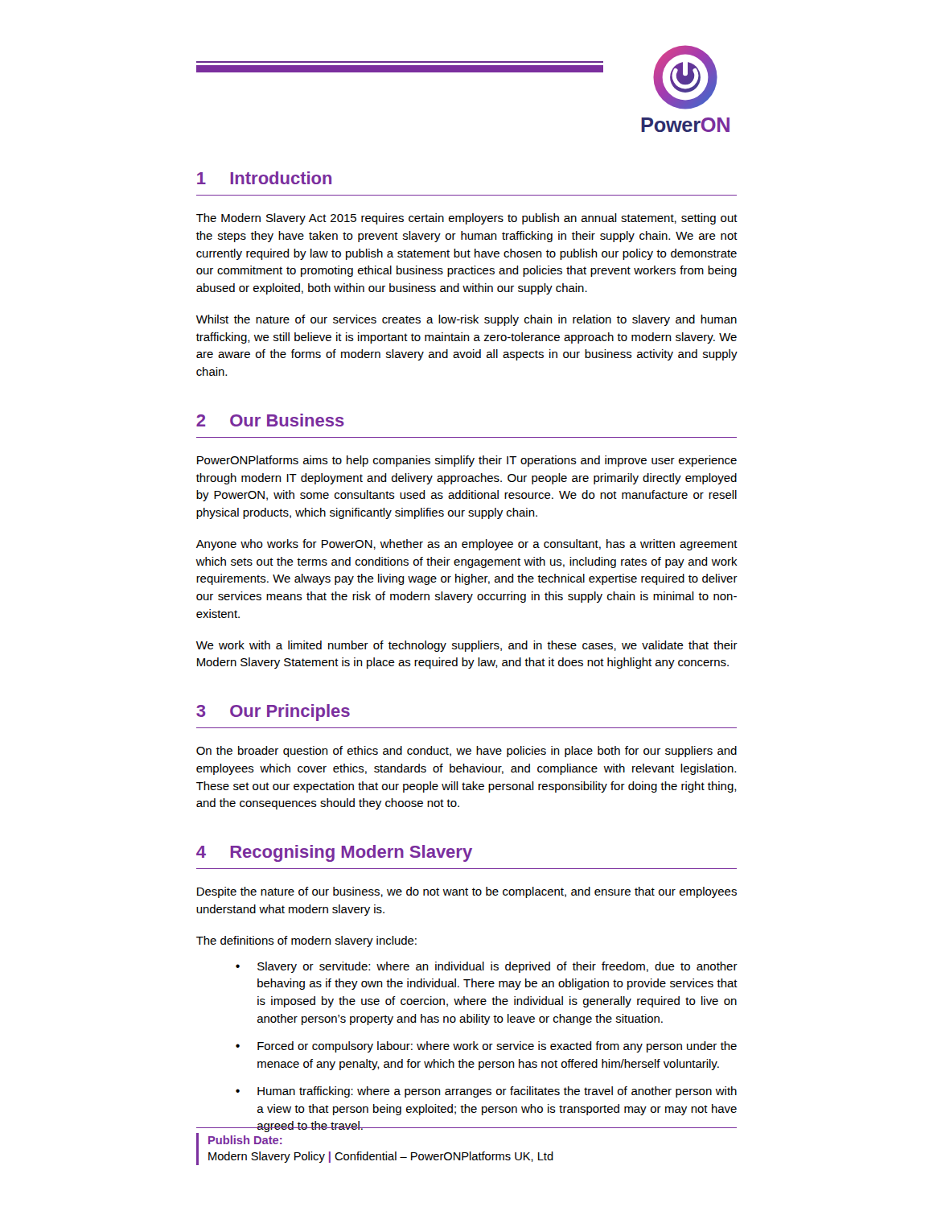Power ON
1 Introduction
The Modern Slavery Act 2015 requires certain employers to publish an annual statement, setting out the steps they have taken to prevent slavery or human trafficking in their supply chain. We are not currently required by law to publish a statement but have chosen to publish our policy to demonstrate our commitment to promoting ethical business practices and policies that prevent workers from being abused or exploited, both within our business and within our supply chain.
Whilst the nature of our services creates a low-risk supply chain in relation to slavery and human trafficking, we still believe it is important to maintain a zero-tolerance approach to modern slavery. We are aware of the forms of modern slavery and avoid all aspects in our business activity and supply chain.
2 Our Business
PowerONPlatforms aims to help companies simplify their IT operations and improve user experience through modern IT deployment and delivery approaches. Our people are primarily directly employed by PowerON, with some consultants used as additional resource. We do not manufacture or resell physical products, which significantly simplifies our supply chain.
Anyone who works for PowerON, whether as an employee or a consultant, has a written agreement which sets out the terms and conditions of their engagement with us, including rates of pay and work requirements. We always pay the living wage or higher, and the technical expertise required to deliver our services means that the risk of modern slavery occurring in this supply chain is minimal to non-existent.
We work with a limited number of technology suppliers, and in these cases, we validate that their Modern Slavery Statement is in place as required by law, and that it does not highlight any concerns.
3 Our Principles
On the broader question of ethics and conduct, we have policies in place both for our suppliers and employees which cover ethics, standards of behaviour, and compliance with relevant legislation. These set out our expectation that our people will take personal responsibility for doing the right thing, and the consequences should they choose not to.
4 Recognising Modern Slavery
Despite the nature of our business, we do not want to be complacent, and ensure that our employees understand what modern slavery is.
The definitions of modern slavery include:
Slavery or servitude: where an individual is deprived of their freedom, due to another behaving as if they own the individual. There may be an obligation to provide services that is imposed by the use of coercion, where the individual is generally required to live on another person’s property and has no ability to leave or change the situation.
Forced or compulsory labour: where work or service is exacted from any person under the menace of any penalty, and for which the person has not offered him/herself voluntarily.
Human trafficking: where a person arranges or facilitates the travel of another person with a view to that person being exploited; the person who is transported may or may not have agreed to the travel.
Publish Date:
Modern Slavery Policy | Confidential – PowerONPlatforms UK, Ltd